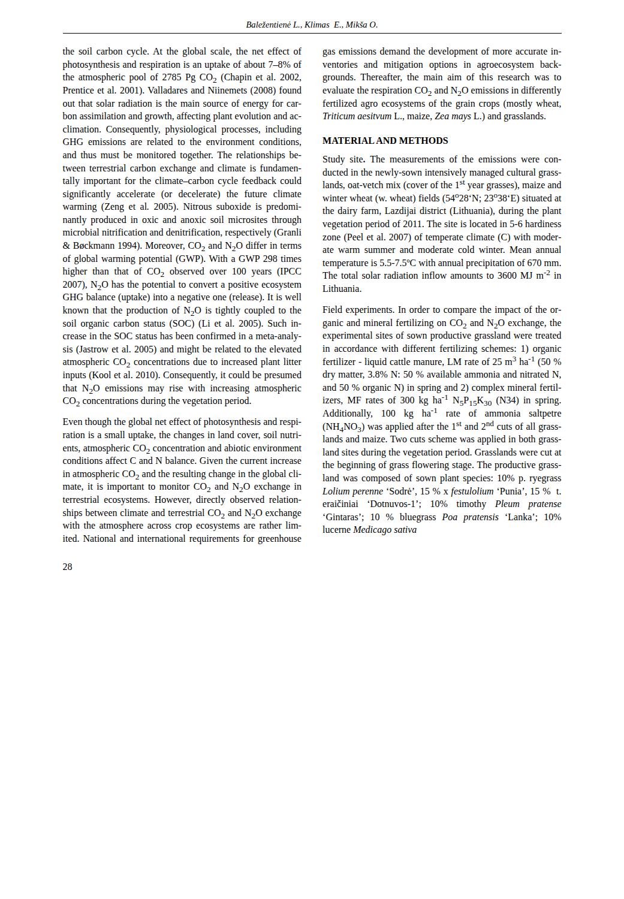Baležentienė L., Klimas E., Mikša O.
the soil carbon cycle. At the global scale, the net effect of photosynthesis and respiration is an uptake of about 7–8% of the atmospheric pool of 2785 Pg CO2 (Chapin et al. 2002, Prentice et al. 2001). Valladares and Niinemets (2008) found out that solar radiation is the main source of energy for carbon assimilation and growth, affecting plant evolution and acclimation. Consequently, physiological processes, including GHG emissions are related to the environment conditions, and thus must be monitored together. The relationships between terrestrial carbon exchange and climate is fundamentally important for the climate–carbon cycle feedback could significantly accelerate (or decelerate) the future climate warming (Zeng et al. 2005). Nitrous suboxide is predominantly produced in oxic and anoxic soil microsites through microbial nitrification and denitrification, respectively (Granli & Bøckmann 1994). Moreover, CO2 and N2O differ in terms of global warming potential (GWP). With a GWP 298 times higher than that of CO2 observed over 100 years (IPCC 2007), N2O has the potential to convert a positive ecosystem GHG balance (uptake) into a negative one (release). It is well known that the production of N2O is tightly coupled to the soil organic carbon status (SOC) (Li et al. 2005). Such increase in the SOC status has been confirmed in a meta-analysis (Jastrow et al. 2005) and might be related to the elevated atmospheric CO2 concentrations due to increased plant litter inputs (Kool et al. 2010). Consequently, it could be presumed that N2O emissions may rise with increasing atmospheric CO2 concentrations during the vegetation period.
Even though the global net effect of photosynthesis and respiration is a small uptake, the changes in land cover, soil nutrients, atmospheric CO2 concentration and abiotic environment conditions affect C and N balance. Given the current increase in atmospheric CO2 and the resulting change in the global climate, it is important to monitor CO2 and N2O exchange in terrestrial ecosystems. However, directly observed relationships between climate and terrestrial CO2 and N2O exchange with the atmosphere across crop ecosystems are rather limited. National and international requirements for greenhouse gas emissions demand the development of more accurate inventories and mitigation options in agroecosystem backgrounds. Thereafter, the main aim of this research was to evaluate the respiration CO2 and N2O emissions in differently fertilized agro ecosystems of the grain crops (mostly wheat, Triticum aesitvum L., maize, Zea mays L.) and grasslands.
Material and methods
Study site. The measurements of the emissions were conducted in the newly-sown intensively managed cultural grasslands, oat-vetch mix (cover of the 1st year grasses), maize and winter wheat (w. wheat) fields (54o28‘N; 23o38‘E) situated at the dairy farm, Lazdijai district (Lithuania), during the plant vegetation period of 2011. The site is located in 5-6 hardiness zone (Peel et al. 2007) of temperate climate (C) with moderate warm summer and moderate cold winter. Mean annual temperature is 5.5-7.5ºC with annual precipitation of 670 mm. The total solar radiation inflow amounts to 3600 MJ m-2 in Lithuania.
Field experiments. In order to compare the impact of the organic and mineral fertilizing on CO2 and N2O exchange, the experimental sites of sown productive grassland were treated in accordance with different fertilizing schemes: 1) organic fertilizer - liquid cattle manure, LM rate of 25 m3 ha-1 (50 % dry matter, 3.8% N: 50 % available ammonia and nitrated N, and 50 % organic N) in spring and 2) complex mineral fertilizers, MF rates of 300 kg ha-1 N5P15K30 (N34) in spring. Additionally, 100 kg ha-1 rate of ammonia saltpetre (NH4NO3) was applied after the 1st and 2nd cuts of all grasslands and maize. Two cuts scheme was applied in both grassland sites during the vegetation period. Grasslands were cut at the beginning of grass flowering stage. The productive grassland was composed of sown plant species: 10% p. ryegrass Lolium perenne ‘Sodrė’, 15 % x festulolium ‘Punia’, 15 % t. eraičiniai ‘Dotnuvos-1’; 10% timothy Pleum pratense ‘Gintaras’; 10 % bluegrass Poa pratensis ‘Lanka’; 10% lucerne Medicago sativa
28